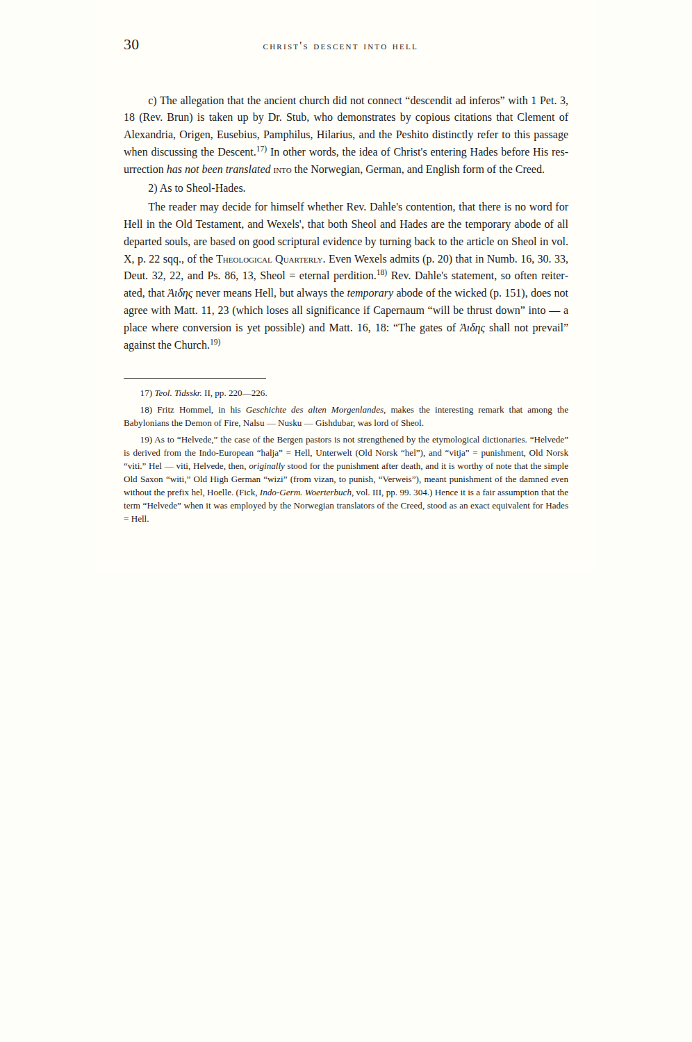30 Christ's Descent into Hell
c) The allegation that the ancient church did not connect “descendit ad inferos” with 1 Pet. 3, 18 (Rev. Brun) is taken up by Dr. Stub, who demonstrates by copious citations that Clement of Alexandria, Origen, Eusebius, Pamphilus, Hilarius, and the Peshito distinctly refer to this passage when discussing the Descent.17) In other words, the idea of Christ's entering Hades before His resurrection has not been translated into the Norwegian, German, and English form of the Creed.
2) As to Sheol-Hades.
The reader may decide for himself whether Rev. Dahle's contention, that there is no word for Hell in the Old Testament, and Wexels', that both Sheol and Hades are the temporary abode of all departed souls, are based on good scriptural evidence by turning back to the article on Sheol in vol. X, p. 22 sqq., of the Theological Quarterly. Even Wexels admits (p. 20) that in Numb. 16, 30. 33, Deut. 32, 22, and Ps. 86, 13, Sheol = eternal perdition.18) Rev. Dahle's statement, so often reiterated, that Ἀιδης never means Hell, but always the temporary abode of the wicked (p. 151), does not agree with Matt. 11, 23 (which loses all significance if Capernaum “will be thrust down” into — a place where conversion is yet possible) and Matt. 16, 18: “The gates of Ἀιδης shall not prevail” against the Church.19)
17) Teol. Tidsskr. II, pp. 220—226.
18) Fritz Hommel, in his Geschichte des alten Morgenlandes, makes the interesting remark that among the Babylonians the Demon of Fire, Nalsu — Nusku — Gishdubar, was lord of Sheol.
19) As to “Helvede,” the case of the Bergen pastors is not strengthened by the etymological dictionaries. “Helvede” is derived from the Indo-European “halja” = Hell, Unterwelt (Old Norsk “hel”), and “vitja” = punishment, Old Norsk “viti.” Hel — viti, Helvede, then, originally stood for the punishment after death, and it is worthy of note that the simple Old Saxon “witi,” Old High German “wizi” (from vizan, to punish, “Verweis”), meant punishment of the damned even without the prefix hel, Hoelle. (Fick, Indo-Germ. Woerterbuch, vol. III, pp. 99. 304.) Hence it is a fair assumption that the term “Helvede” when it was employed by the Norwegian translators of the Creed, stood as an exact equivalent for Hades = Hell.